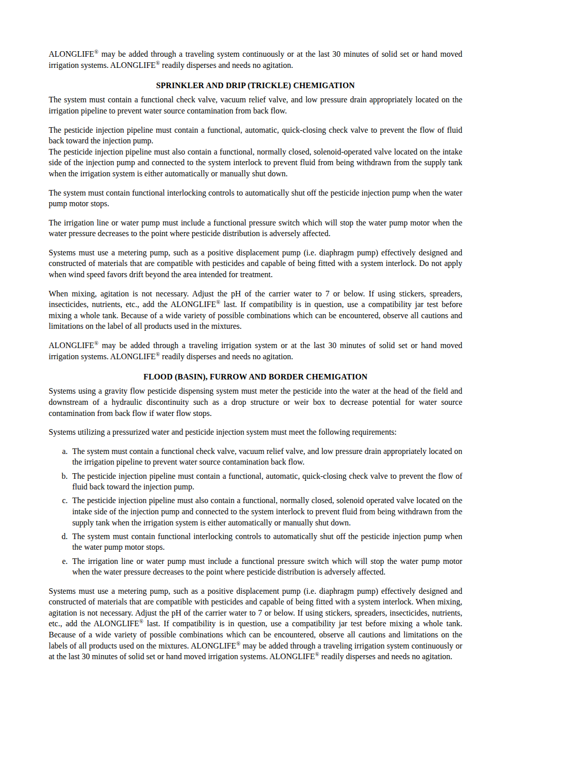ALONGLIFE® may be added through a traveling system continuously or at the last 30 minutes of solid set or hand moved irrigation systems. ALONGLIFE® readily disperses and needs no agitation.
SPRINKLER AND DRIP (TRICKLE) CHEMIGATION
The system must contain a functional check valve, vacuum relief valve, and low pressure drain appropriately located on the irrigation pipeline to prevent water source contamination from back flow.
The pesticide injection pipeline must contain a functional, automatic, quick-closing check valve to prevent the flow of fluid back toward the injection pump.
The pesticide injection pipeline must also contain a functional, normally closed, solenoid-operated valve located on the intake side of the injection pump and connected to the system interlock to prevent fluid from being withdrawn from the supply tank when the irrigation system is either automatically or manually shut down.
The system must contain functional interlocking controls to automatically shut off the pesticide injection pump when the water pump motor stops.
The irrigation line or water pump must include a functional pressure switch which will stop the water pump motor when the water pressure decreases to the point where pesticide distribution is adversely affected.
Systems must use a metering pump, such as a positive displacement pump (i.e. diaphragm pump) effectively designed and constructed of materials that are compatible with pesticides and capable of being fitted with a system interlock. Do not apply when wind speed favors drift beyond the area intended for treatment.
When mixing, agitation is not necessary. Adjust the pH of the carrier water to 7 or below. If using stickers, spreaders, insecticides, nutrients, etc., add the ALONGLIFE® last. If compatibility is in question, use a compatibility jar test before mixing a whole tank. Because of a wide variety of possible combinations which can be encountered, observe all cautions and limitations on the label of all products used in the mixtures.
ALONGLIFE® may be added through a traveling irrigation system or at the last 30 minutes of solid set or hand moved irrigation systems. ALONGLIFE® readily disperses and needs no agitation.
FLOOD (BASIN), FURROW AND BORDER CHEMIGATION
Systems using a gravity flow pesticide dispensing system must meter the pesticide into the water at the head of the field and downstream of a hydraulic discontinuity such as a drop structure or weir box to decrease potential for water source contamination from back flow if water flow stops.
Systems utilizing a pressurized water and pesticide injection system must meet the following requirements:
The system must contain a functional check valve, vacuum relief valve, and low pressure drain appropriately located on the irrigation pipeline to prevent water source contamination back flow.
The pesticide injection pipeline must contain a functional, automatic, quick-closing check valve to prevent the flow of fluid back toward the injection pump.
The pesticide injection pipeline must also contain a functional, normally closed, solenoid operated valve located on the intake side of the injection pump and connected to the system interlock to prevent fluid from being withdrawn from the supply tank when the irrigation system is either automatically or manually shut down.
The system must contain functional interlocking controls to automatically shut off the pesticide injection pump when the water pump motor stops.
The irrigation line or water pump must include a functional pressure switch which will stop the water pump motor when the water pressure decreases to the point where pesticide distribution is adversely affected.
Systems must use a metering pump, such as a positive displacement pump (i.e. diaphragm pump) effectively designed and constructed of materials that are compatible with pesticides and capable of being fitted with a system interlock. When mixing, agitation is not necessary. Adjust the pH of the carrier water to 7 or below. If using stickers, spreaders, insecticides, nutrients, etc., add the ALONGLIFE® last. If compatibility is in question, use a compatibility jar test before mixing a whole tank. Because of a wide variety of possible combinations which can be encountered, observe all cautions and limitations on the labels of all products used on the mixtures. ALONGLIFE® may be added through a traveling irrigation system continuously or at the last 30 minutes of solid set or hand moved irrigation systems. ALONGLIFE® readily disperses and needs no agitation.